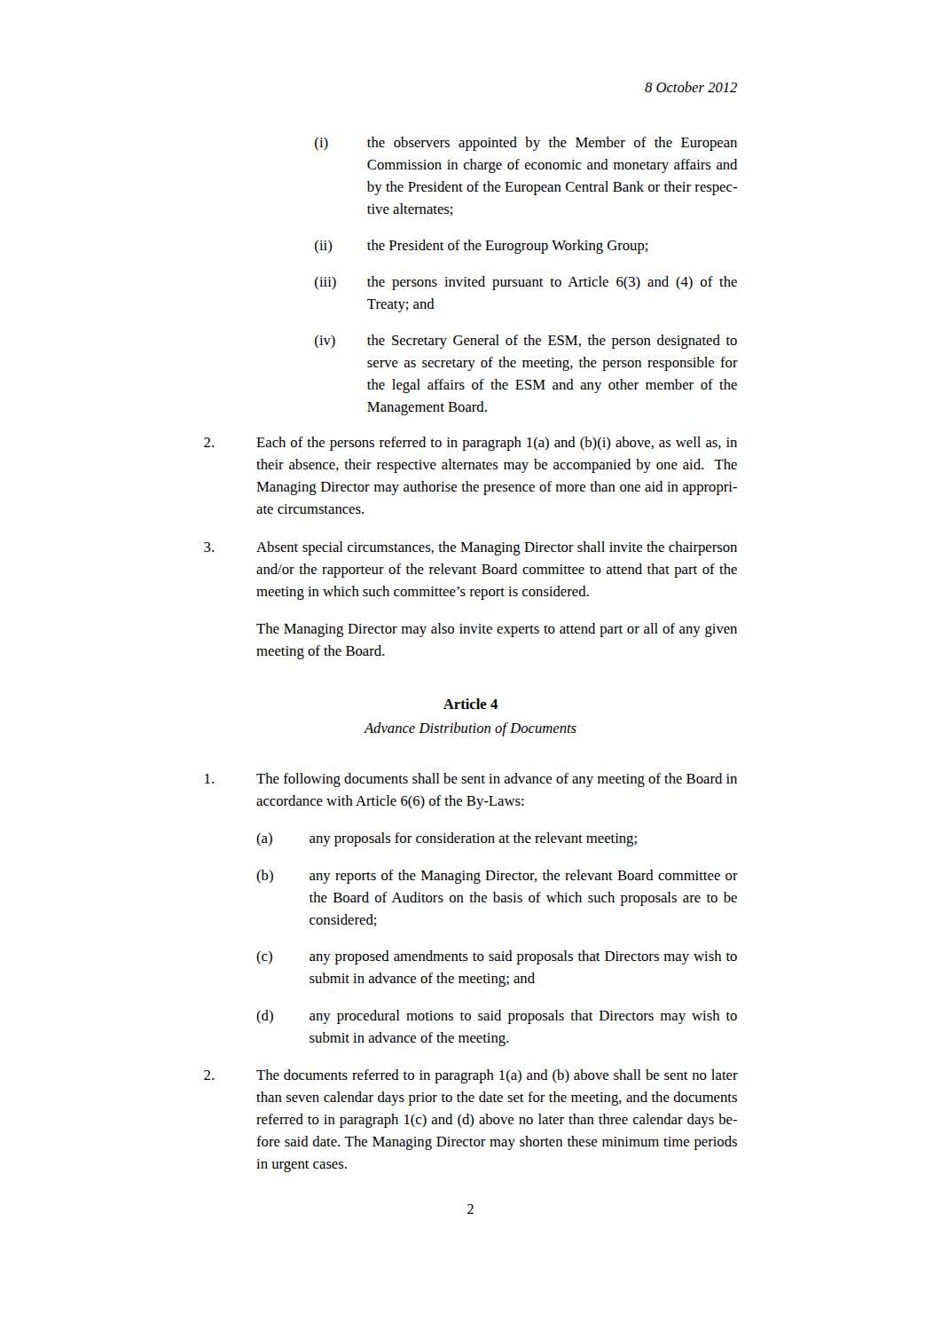8 October 2012
(i)
the observers appointed by the Member of the European Commission in charge of economic and monetary affairs and by the President of the European Central Bank or their respective alternates;
(ii)
the President of the Eurogroup Working Group;
(iii)
the persons invited pursuant to Article 6(3) and (4) of the Treaty; and
(iv)
the Secretary General of the ESM, the person designated to serve as secretary of the meeting, the person responsible for the legal affairs of the ESM and any other member of the Management Board.
2.
Each of the persons referred to in paragraph 1(a) and (b)(i) above, as well as, in their absence, their respective alternates may be accompanied by one aid. The Managing Director may authorise the presence of more than one aid in appropriate circumstances.
3.
Absent special circumstances, the Managing Director shall invite the chairperson and/or the rapporteur of the relevant Board committee to attend that part of the meeting in which such committee’s report is considered.
The Managing Director may also invite experts to attend part or all of any given meeting of the Board.
Article 4
Advance Distribution of Documents
1.
The following documents shall be sent in advance of any meeting of the Board in accordance with Article 6(6) of the By-Laws:
(a)
any proposals for consideration at the relevant meeting;
(b)
any reports of the Managing Director, the relevant Board committee or the Board of Auditors on the basis of which such proposals are to be considered;
(c)
any proposed amendments to said proposals that Directors may wish to submit in advance of the meeting; and
(d)
any procedural motions to said proposals that Directors may wish to submit in advance of the meeting.
2.
The documents referred to in paragraph 1(a) and (b) above shall be sent no later than seven calendar days prior to the date set for the meeting, and the documents referred to in paragraph 1(c) and (d) above no later than three calendar days before said date. The Managing Director may shorten these minimum time periods in urgent cases.
2